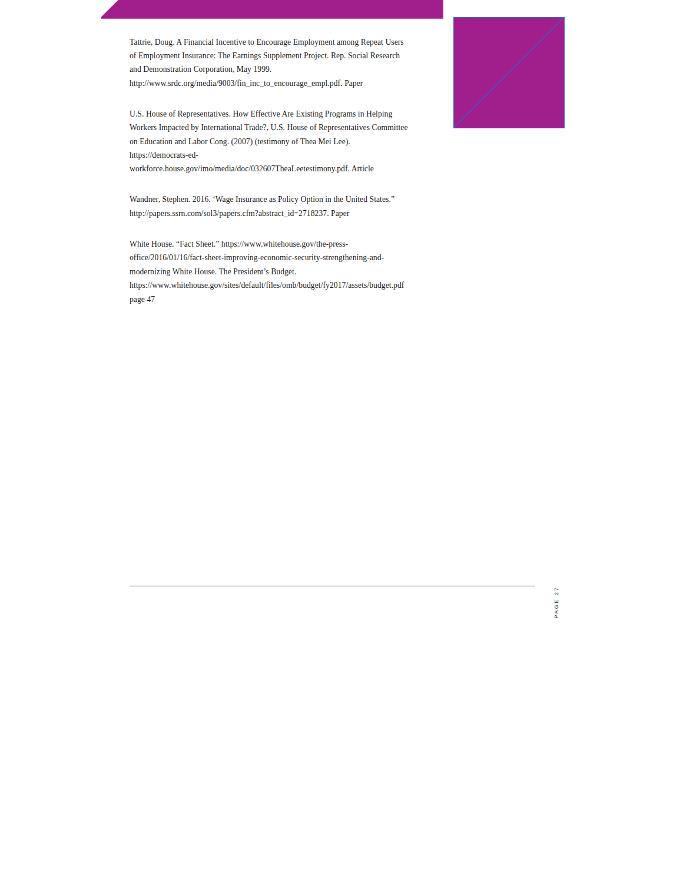Tattrie, Doug. A Financial Incentive to Encourage Employment among Repeat Users of Employment Insurance: The Earnings Supplement Project. Rep. Social Research and Demonstration Corporation, May 1999. http://www.srdc.org/media/9003/fin_inc_to_encourage_empl.pdf. Paper
U.S. House of Representatives. How Effective Are Existing Programs in Helping Workers Impacted by International Trade?, U.S. House of Representatives Committee on Education and Labor Cong. (2007) (testimony of Thea Mei Lee). https://democrats-ed-workforce.house.gov/imo/media/doc/032607TheaLeetestimony.pdf. Article
Wandner, Stephen. 2016. ‘Wage Insurance as Policy Option in the United States.” http://papers.ssrn.com/sol3/papers.cfm?abstract_id=2718237. Paper
White House. “Fact Sheet.” https://www.whitehouse.gov/the-press-office/2016/01/16/fact-sheet-improving-economic-security-strengthening-and-modernizing White House. The President’s Budget. https://www.whitehouse.gov/sites/default/files/omb/budget/fy2017/assets/budget.pdf page 47
Wage Insurance in an Era of Non-Traditional Work Page 27